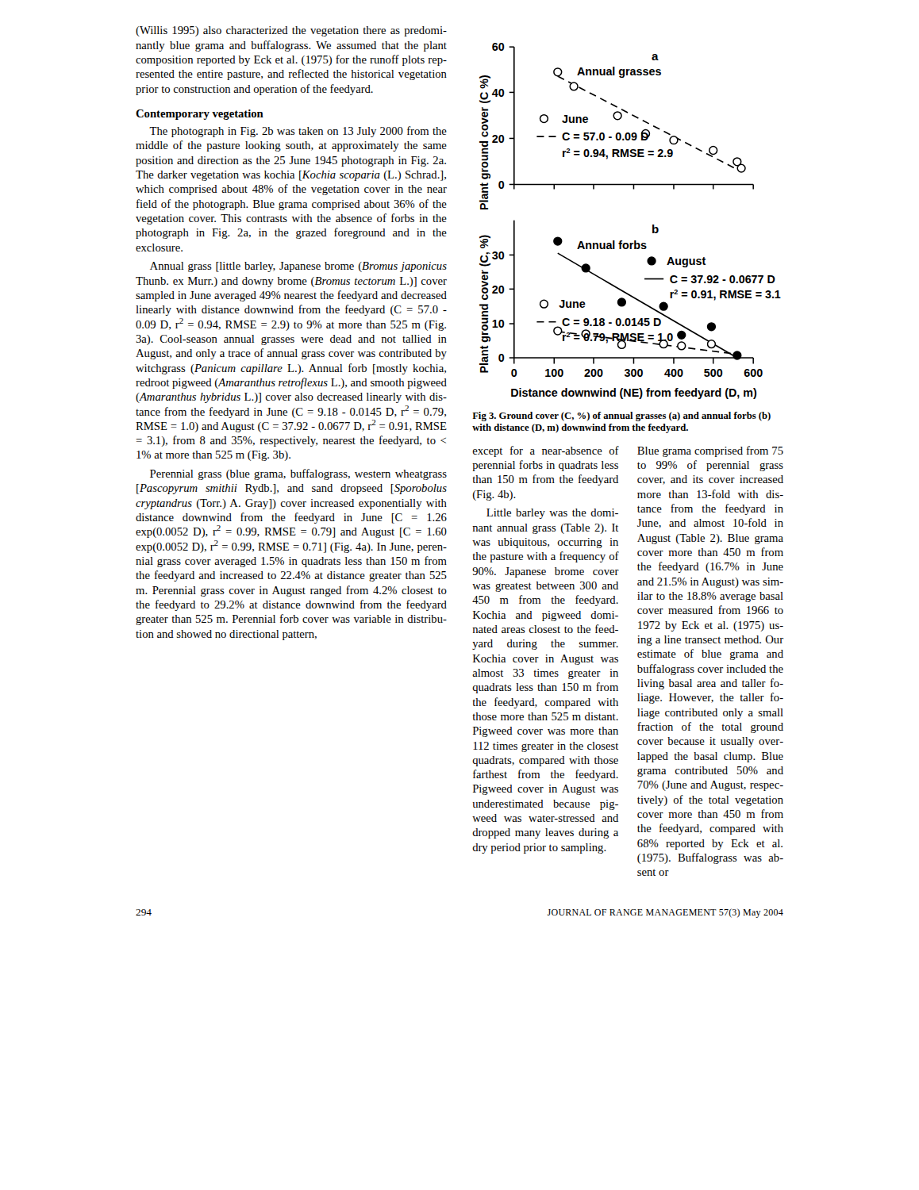(Willis 1995) also characterized the vegetation there as predominantly blue grama and buffalograss. We assumed that the plant composition reported by Eck et al. (1975) for the runoff plots represented the entire pasture, and reflected the historical vegetation prior to construction and operation of the feedyard.
Contemporary vegetation
The photograph in Fig. 2b was taken on 13 July 2000 from the middle of the pasture looking south, at approximately the same position and direction as the 25 June 1945 photograph in Fig. 2a. The darker vegetation was kochia [Kochia scoparia (L.) Schrad.], which comprised about 48% of the vegetation cover in the near field of the photograph. Blue grama comprised about 36% of the vegetation cover. This contrasts with the absence of forbs in the photograph in Fig. 2a, in the grazed foreground and in the exclosure.
Annual grass [little barley, Japanese brome (Bromus japonicus Thunb. ex Murr.) and downy brome (Bromus tectorum L.)] cover sampled in June averaged 49% nearest the feedyard and decreased linearly with distance downwind from the feedyard (C = 57.0 - 0.09 D, r2 = 0.94, RMSE = 2.9) to 9% at more than 525 m (Fig. 3a). Cool-season annual grasses were dead and not tallied in August, and only a trace of annual grass cover was contributed by witchgrass (Panicum capillare L.). Annual forb [mostly kochia, redroot pigweed (Amaranthus retroflexus L.), and smooth pigweed (Amaranthus hybridus L.)] cover also decreased linearly with distance from the feedyard in June (C = 9.18 - 0.0145 D, r2 = 0.79, RMSE = 1.0) and August (C = 37.92 - 0.0677 D, r2 = 0.91, RMSE = 3.1), from 8 and 35%, respectively, nearest the feedyard, to < 1% at more than 525 m (Fig. 3b).
Perennial grass (blue grama, buffalograss, western wheatgrass [Pascopyrum smithii Rydb.], and sand dropseed [Sporobolus cryptandrus (Torr.) A. Gray]) cover increased exponentially with distance downwind from the feedyard in June [C = 1.26 exp(0.0052 D), r2 = 0.99, RMSE = 0.79] and August [C = 1.60 exp(0.0052 D), r2 = 0.99, RMSE = 0.71] (Fig. 4a). In June, perennial grass cover averaged 1.5% in quadrats less than 150 m from the feedyard and increased to 22.4% at distance greater than 525 m. Perennial grass cover in August ranged from 4.2% closest to the feedyard to 29.2% at distance downwind from the feedyard greater than 525 m. Perennial forb cover was variable in distribution and showed no directional pattern,
0 20 40 60 a Annual grasses June C = 57.0 - 0.09 D r2 = 0.94, RMSE = 2.9 0 10 20 30 0 100 200 300 400 500 600 b Annual forbs August C = 37.92 - 0.0677 D r2 = 0.91, RMSE = 3.1 June C = 9.18 - 0.0145 D r2 = 0.79, RMSE = 1.0 Plant ground cover (C %) Plant ground cover (C, %) Distance downwind (NE) from feedyard (D, m)
Fig 3. Ground cover (C, %) of annual grasses (a) and annual forbs (b) with distance (D, m) downwind from the feedyard.
except for a near-absence of perennial forbs in quadrats less than 150 m from the feedyard (Fig. 4b).
Little barley was the dominant annual grass (Table 2). It was ubiquitous, occurring in the pasture with a frequency of 90%. Japanese brome cover was greatest between 300 and 450 m from the feedyard. Kochia and pigweed dominated areas closest to the feedyard during the summer. Kochia cover in August was almost 33 times greater in quadrats less than 150 m from the feedyard, compared with those more than 525 m distant. Pigweed cover was more than 112 times greater in the closest quadrats, compared with those farthest from the feedyard. Pigweed cover in August was underestimated because pigweed was water-stressed and dropped many leaves during a dry period prior to sampling.
Blue grama comprised from 75 to 99% of perennial grass cover, and its cover increased more than 13-fold with distance from the feedyard in June, and almost 10-fold in August (Table 2). Blue grama cover more than 450 m from the feedyard (16.7% in June and 21.5% in August) was similar to the 18.8% average basal cover measured from 1966 to 1972 by Eck et al. (1975) using a line transect method. Our estimate of blue grama and buffalograss cover included the living basal area and taller foliage. However, the taller foliage contributed only a small fraction of the total ground cover because it usually overlapped the basal clump. Blue grama contributed 50% and 70% (June and August, respectively) of the total vegetation cover more than 450 m from the feedyard, compared with 68% reported by Eck et al. (1975). Buffalograss was absent or
294
JOURNAL OF RANGE MANAGEMENT 57(3) May 2004